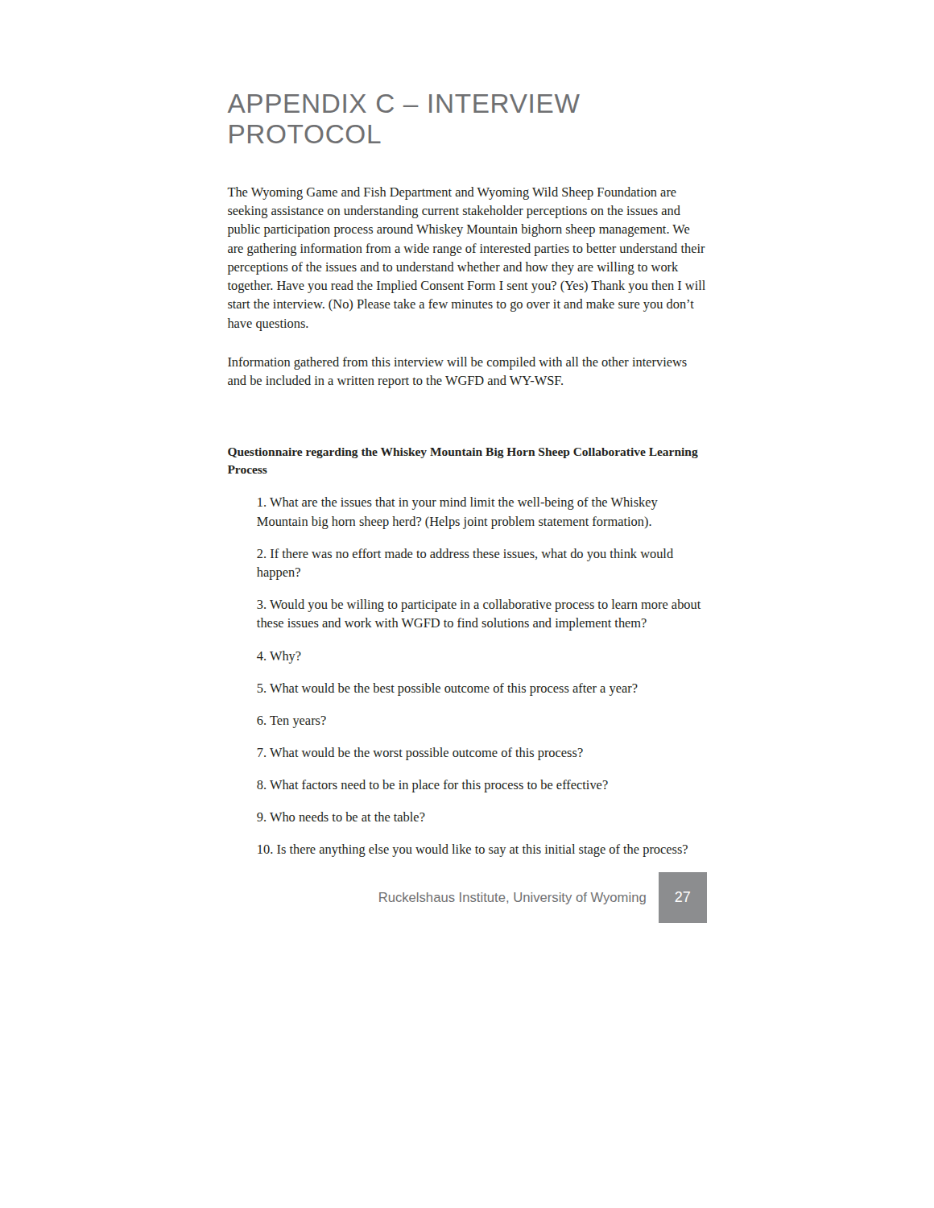Appendix C – Interview Protocol
The Wyoming Game and Fish Department and Wyoming Wild Sheep Foundation are seeking assistance on understanding current stakeholder perceptions on the issues and public participation process around Whiskey Mountain bighorn sheep management. We are gathering information from a wide range of interested parties to better understand their perceptions of the issues and to understand whether and how they are willing to work together. Have you read the Implied Consent Form I sent you? (Yes) Thank you then I will start the interview. (No) Please take a few minutes to go over it and make sure you don’t have questions.
Information gathered from this interview will be compiled with all the other interviews and be included in a written report to the WGFD and WY-WSF.
Questionnaire regarding the Whiskey Mountain Big Horn Sheep Collaborative Learning Process
1. What are the issues that in your mind limit the well-being of the Whiskey Mountain big horn sheep herd? (Helps joint problem statement formation).
2. If there was no effort made to address these issues, what do you think would happen?
3. Would you be willing to participate in a collaborative process to learn more about these issues and work with WGFD to find solutions and implement them?
4. Why?
5. What would be the best possible outcome of this process after a year?
6. Ten years?
7. What would be the worst possible outcome of this process?
8. What factors need to be in place for this process to be effective?
9. Who needs to be at the table?
10. Is there anything else you would like to say at this initial stage of the process?
Ruckelshaus Institute, University of Wyoming
27